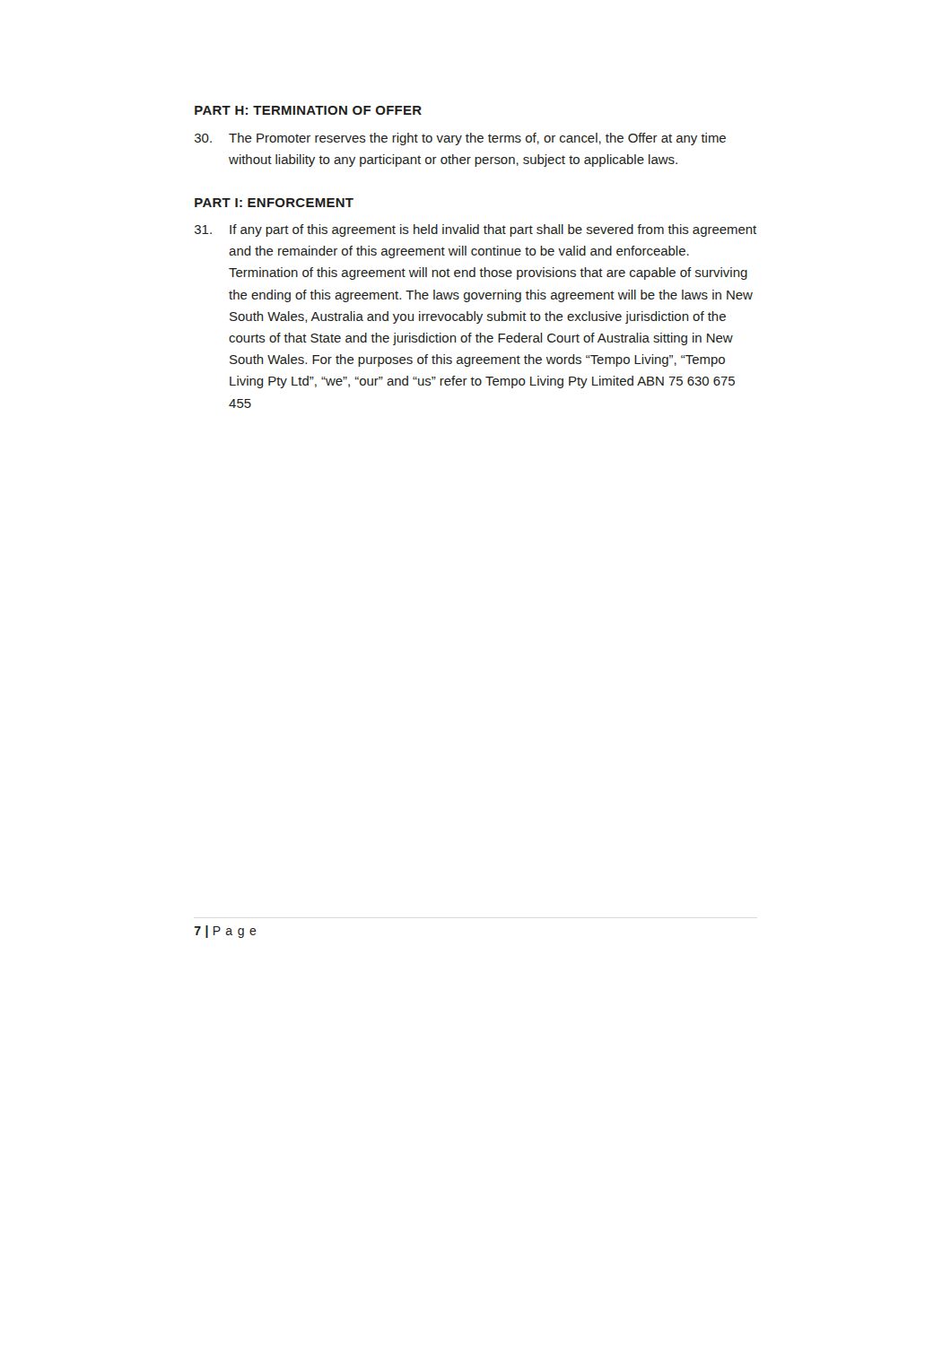PART H: TERMINATION OF OFFER
30. The Promoter reserves the right to vary the terms of, or cancel, the Offer at any time without liability to any participant or other person, subject to applicable laws.
PART I: ENFORCEMENT
31. If any part of this agreement is held invalid that part shall be severed from this agreement and the remainder of this agreement will continue to be valid and enforceable. Termination of this agreement will not end those provisions that are capable of surviving the ending of this agreement. The laws governing this agreement will be the laws in New South Wales, Australia and you irrevocably submit to the exclusive jurisdiction of the courts of that State and the jurisdiction of the Federal Court of Australia sitting in New South Wales. For the purposes of this agreement the words “Tempo Living”, “Tempo Living Pty Ltd”, “we”, “our” and “us” refer to Tempo Living Pty Limited ABN 75 630 675 455
7|P a g e